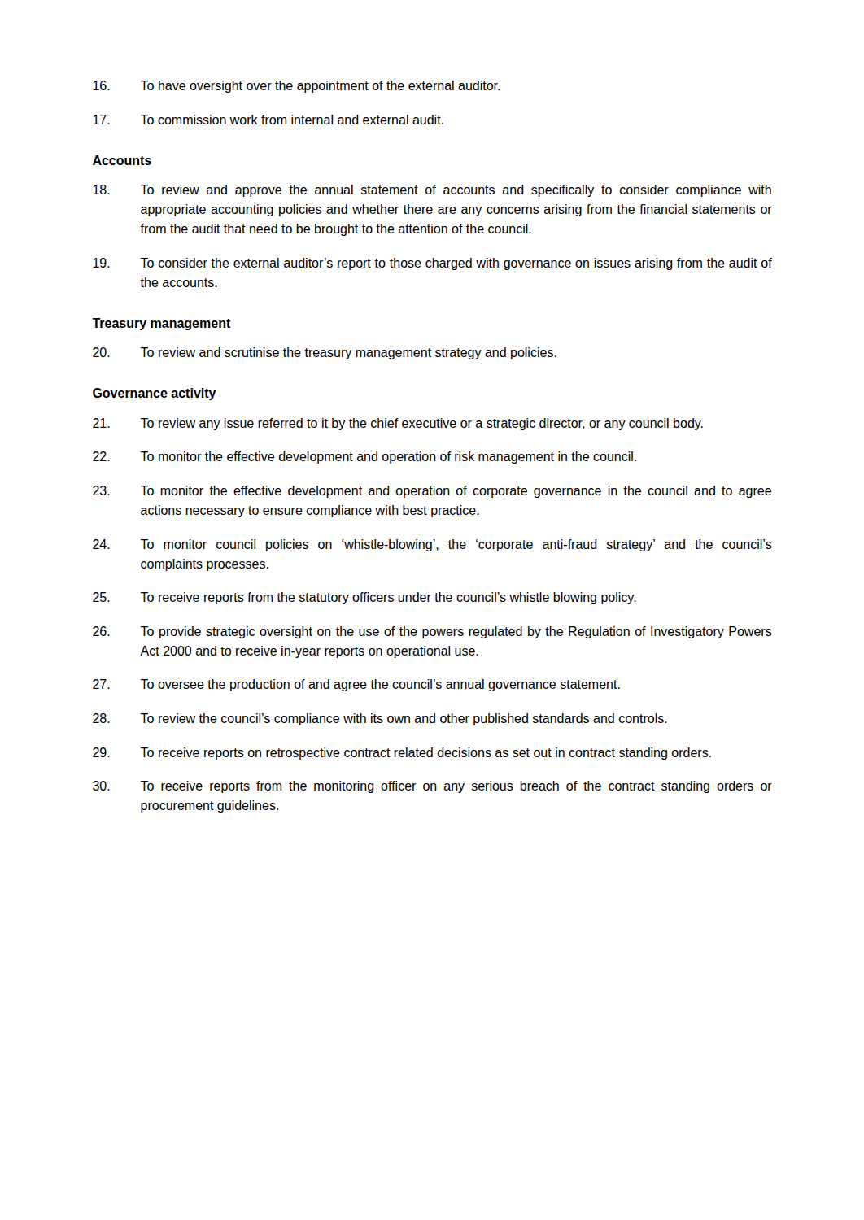16. To have oversight over the appointment of the external auditor.
17. To commission work from internal and external audit.
Accounts
18. To review and approve the annual statement of accounts and specifically to consider compliance with appropriate accounting policies and whether there are any concerns arising from the financial statements or from the audit that need to be brought to the attention of the council.
19. To consider the external auditor’s report to those charged with governance on issues arising from the audit of the accounts.
Treasury management
20. To review and scrutinise the treasury management strategy and policies.
Governance activity
21. To review any issue referred to it by the chief executive or a strategic director, or any council body.
22. To monitor the effective development and operation of risk management in the council.
23. To monitor the effective development and operation of corporate governance in the council and to agree actions necessary to ensure compliance with best practice.
24. To monitor council policies on ‘whistle-blowing’, the ‘corporate anti-fraud strategy’ and the council’s complaints processes.
25. To receive reports from the statutory officers under the council’s whistle blowing policy.
26. To provide strategic oversight on the use of the powers regulated by the Regulation of Investigatory Powers Act 2000 and to receive in-year reports on operational use.
27. To oversee the production of and agree the council’s annual governance statement.
28. To review the council’s compliance with its own and other published standards and controls.
29. To receive reports on retrospective contract related decisions as set out in contract standing orders.
30. To receive reports from the monitoring officer on any serious breach of the contract standing orders or procurement guidelines.